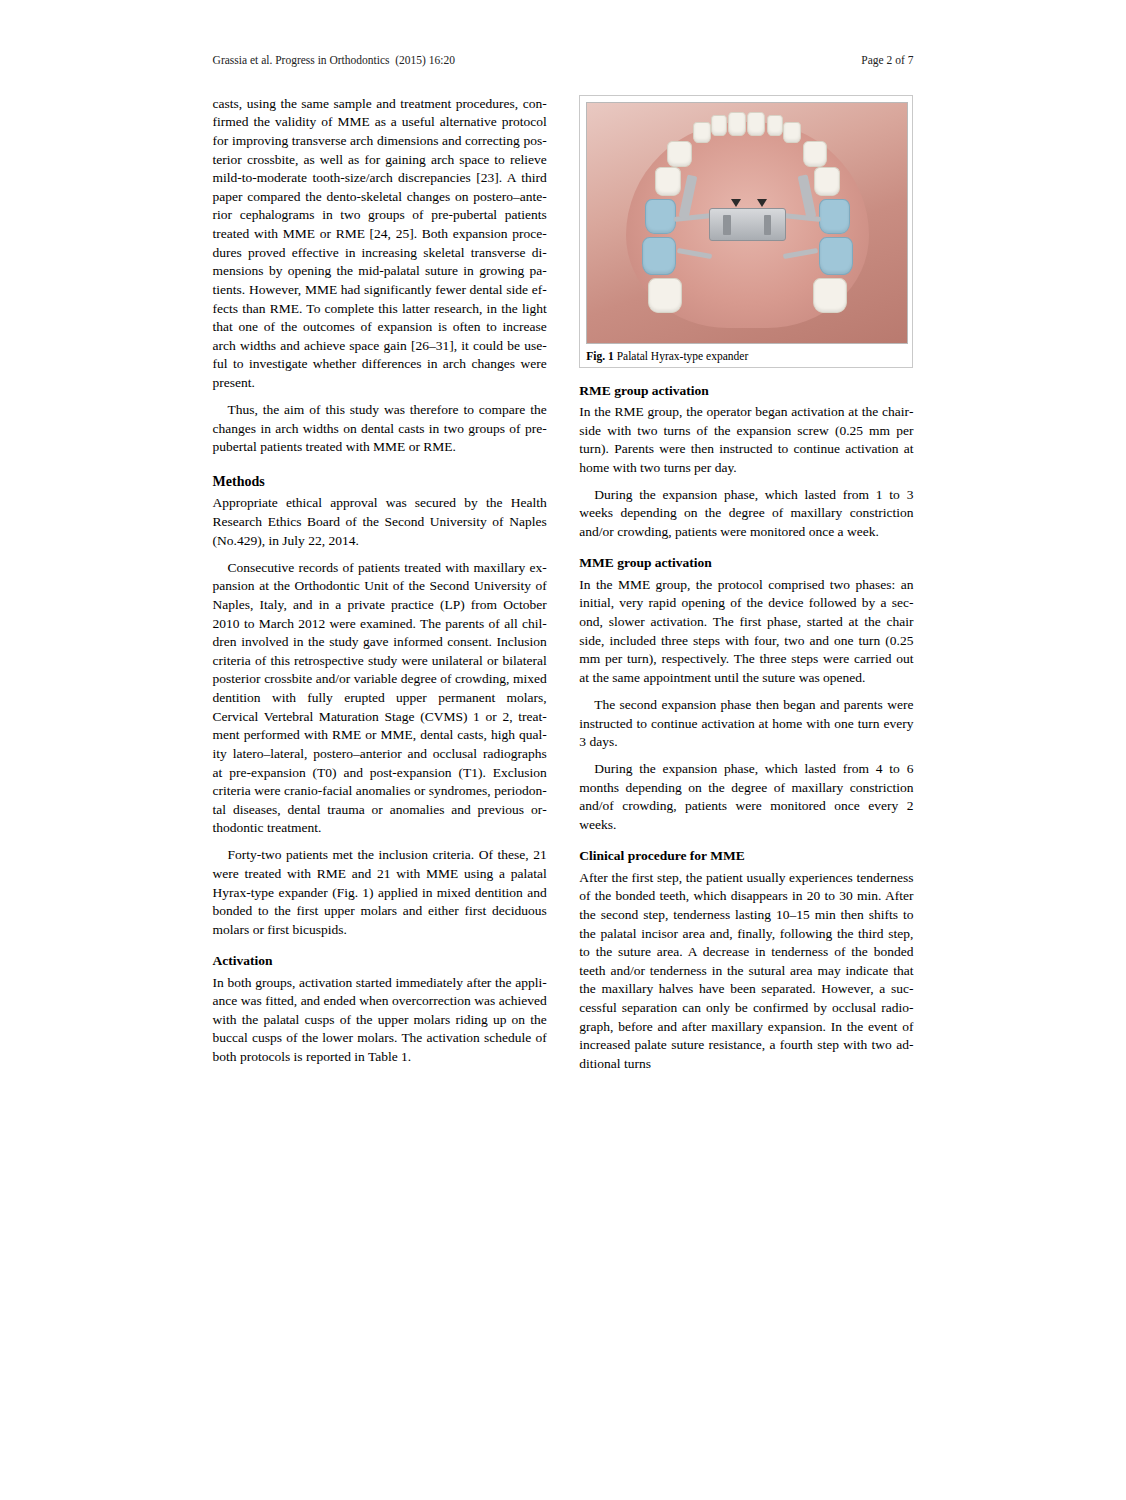Grassia et al. Progress in Orthodontics (2015) 16:20
Page 2 of 7
casts, using the same sample and treatment procedures, confirmed the validity of MME as a useful alternative protocol for improving transverse arch dimensions and correcting posterior crossbite, as well as for gaining arch space to relieve mild-to-moderate tooth-size/arch discrepancies [23]. A third paper compared the dento-skeletal changes on postero–anterior cephalograms in two groups of pre-pubertal patients treated with MME or RME [24, 25]. Both expansion procedures proved effective in increasing skeletal transverse dimensions by opening the mid-palatal suture in growing patients. However, MME had significantly fewer dental side effects than RME. To complete this latter research, in the light that one of the outcomes of expansion is often to increase arch widths and achieve space gain [26–31], it could be useful to investigate whether differences in arch changes were present.
Thus, the aim of this study was therefore to compare the changes in arch widths on dental casts in two groups of pre-pubertal patients treated with MME or RME.
Methods
Appropriate ethical approval was secured by the Health Research Ethics Board of the Second University of Naples (No.429), in July 22, 2014.
Consecutive records of patients treated with maxillary expansion at the Orthodontic Unit of the Second University of Naples, Italy, and in a private practice (LP) from October 2010 to March 2012 were examined. The parents of all children involved in the study gave informed consent. Inclusion criteria of this retrospective study were unilateral or bilateral posterior crossbite and/or variable degree of crowding, mixed dentition with fully erupted upper permanent molars, Cervical Vertebral Maturation Stage (CVMS) 1 or 2, treatment performed with RME or MME, dental casts, high quality latero–lateral, postero–anterior and occlusal radiographs at pre-expansion (T0) and post-expansion (T1). Exclusion criteria were cranio-facial anomalies or syndromes, periodontal diseases, dental trauma or anomalies and previous orthodontic treatment.
Forty-two patients met the inclusion criteria. Of these, 21 were treated with RME and 21 with MME using a palatal Hyrax-type expander (Fig. 1) applied in mixed dentition and bonded to the first upper molars and either first deciduous molars or first bicuspids.
Activation
In both groups, activation started immediately after the appliance was fitted, and ended when overcorrection was achieved with the palatal cusps of the upper molars riding up on the buccal cusps of the lower molars. The activation schedule of both protocols is reported in Table 1.
Fig. 1 Palatal Hyrax-type expander
RME group activation
In the RME group, the operator began activation at the chairside with two turns of the expansion screw (0.25 mm per turn). Parents were then instructed to continue activation at home with two turns per day.
During the expansion phase, which lasted from 1 to 3 weeks depending on the degree of maxillary constriction and/or crowding, patients were monitored once a week.
MME group activation
In the MME group, the protocol comprised two phases: an initial, very rapid opening of the device followed by a second, slower activation. The first phase, started at the chair side, included three steps with four, two and one turn (0.25 mm per turn), respectively. The three steps were carried out at the same appointment until the suture was opened.
The second expansion phase then began and parents were instructed to continue activation at home with one turn every 3 days.
During the expansion phase, which lasted from 4 to 6 months depending on the degree of maxillary constriction and/of crowding, patients were monitored once every 2 weeks.
Clinical procedure for MME
After the first step, the patient usually experiences tenderness of the bonded teeth, which disappears in 20 to 30 min. After the second step, tenderness lasting 10–15 min then shifts to the palatal incisor area and, finally, following the third step, to the suture area. A decrease in tenderness of the bonded teeth and/or tenderness in the sutural area may indicate that the maxillary halves have been separated. However, a successful separation can only be confirmed by occlusal radiograph, before and after maxillary expansion. In the event of increased palate suture resistance, a fourth step with two additional turns